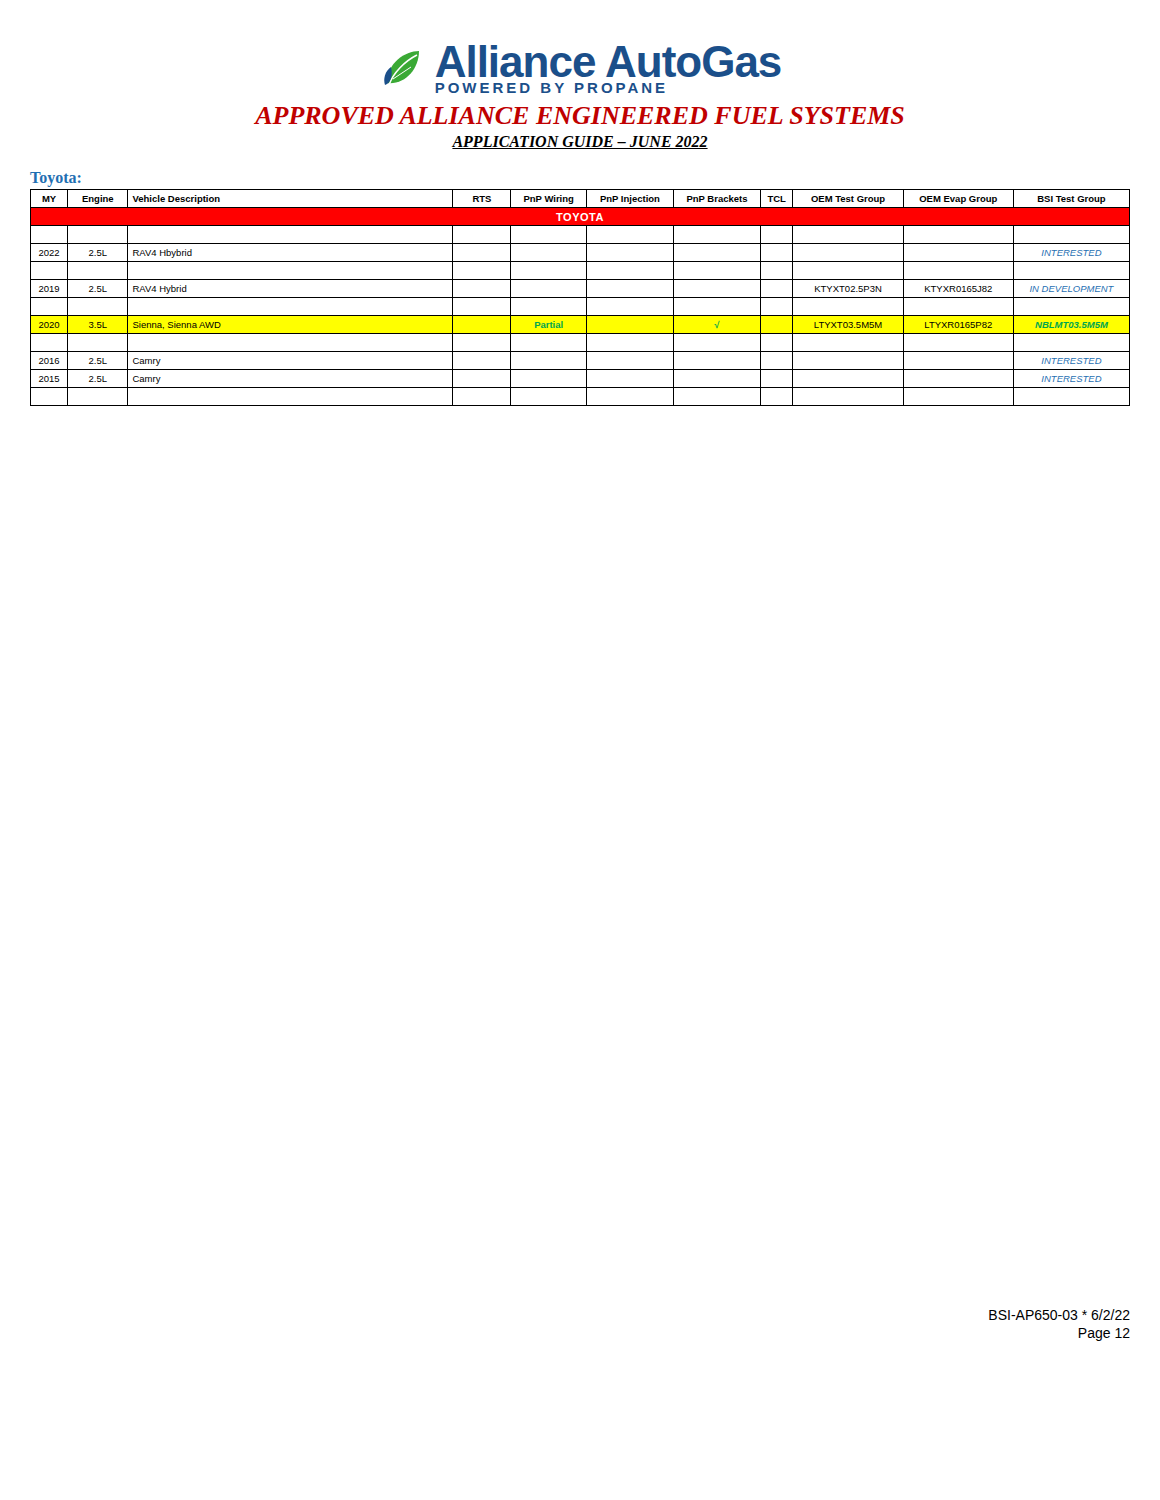Alliance AutoGas
POWERED BY PROPANE
APPROVED ALLIANCE ENGINEERED FUEL SYSTEMS
APPLICATION GUIDE – JUNE 2022
Toyota:
| MY | Engine | Vehicle Description | RTS | PnP Wiring | PnP Injection | PnP Brackets | TCL | OEM Test Group | OEM Evap Group | BSI Test Group |
| --- | --- | --- | --- | --- | --- | --- | --- | --- | --- | --- |
| TOYOTA |
| 2022 | 2.5L | RAV4 Hbybrid | | | | | | | | INTERESTED |
| 2019 | 2.5L | RAV4 Hybrid | | | | | | KTYXT02.5P3N | KTYXR0165J82 | IN DEVELOPMENT |
| 2020 | 3.5L | Sienna, Sienna AWD | | Partial | | √ | | LTYXT03.5M5M | LTYXR0165P82 | NBLMT03.5M5M |
| 2016 | 2.5L | Camry | | | | | | | | INTERESTED |
| 2015 | 2.5L | Camry | | | | | | | | INTERESTED |
BSI-AP650-03 * 6/2/22
Page 12